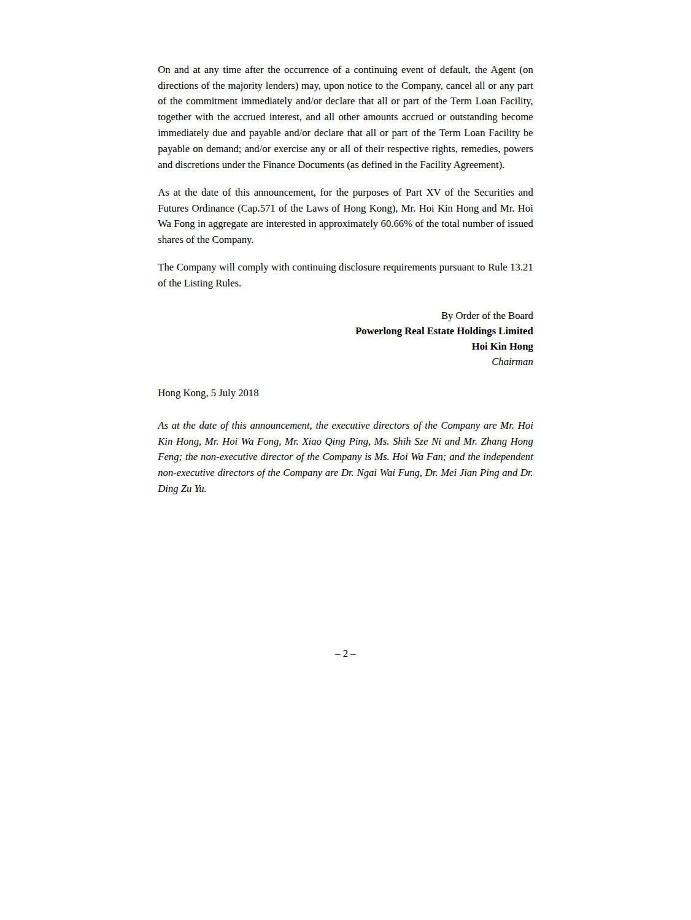On and at any time after the occurrence of a continuing event of default, the Agent (on directions of the majority lenders) may, upon notice to the Company, cancel all or any part of the commitment immediately and/or declare that all or part of the Term Loan Facility, together with the accrued interest, and all other amounts accrued or outstanding become immediately due and payable and/or declare that all or part of the Term Loan Facility be payable on demand; and/or exercise any or all of their respective rights, remedies, powers and discretions under the Finance Documents (as defined in the Facility Agreement).
As at the date of this announcement, for the purposes of Part XV of the Securities and Futures Ordinance (Cap.571 of the Laws of Hong Kong), Mr. Hoi Kin Hong and Mr. Hoi Wa Fong in aggregate are interested in approximately 60.66% of the total number of issued shares of the Company.
The Company will comply with continuing disclosure requirements pursuant to Rule 13.21 of the Listing Rules.
By Order of the Board Powerlong Real Estate Holdings Limited Hoi Kin Hong Chairman
Hong Kong, 5 July 2018
As at the date of this announcement, the executive directors of the Company are Mr. Hoi Kin Hong, Mr. Hoi Wa Fong, Mr. Xiao Qing Ping, Ms. Shih Sze Ni and Mr. Zhang Hong Feng; the non-executive director of the Company is Ms. Hoi Wa Fan; and the independent non-executive directors of the Company are Dr. Ngai Wai Fung, Dr. Mei Jian Ping and Dr. Ding Zu Yu.
– 2 –